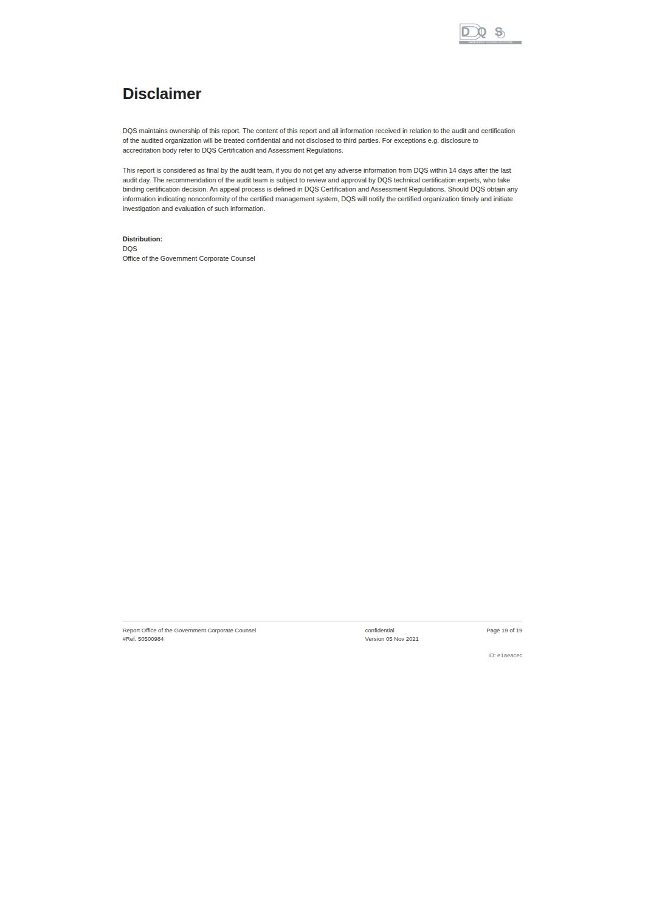DQS D Q S MANAGEMENT SYSTEMS SOLUTIONS
Disclaimer
DQS maintains ownership of this report. The content of this report and all information received in relation to the audit and certification of the audited organization will be treated confidential and not disclosed to third parties. For exceptions e.g. disclosure to accreditation body refer to DQS Certification and Assessment Regulations.
This report is considered as final by the audit team, if you do not get any adverse information from DQS within 14 days after the last audit day. The recommendation of the audit team is subject to review and approval by DQS technical certification experts, who take binding certification decision. An appeal process is defined in DQS Certification and Assessment Regulations. Should DQS obtain any information indicating nonconformity of the certified management system, DQS will notify the certified organization timely and initiate investigation and evaluation of such information.
Distribution:
DQS
Office of the Government Corporate Counsel
Report Office of the Government Corporate Counsel
#Ref. 50500984
confidential
Version 05 Nov 2021
Page 19 of 19
ID: e1aeacec